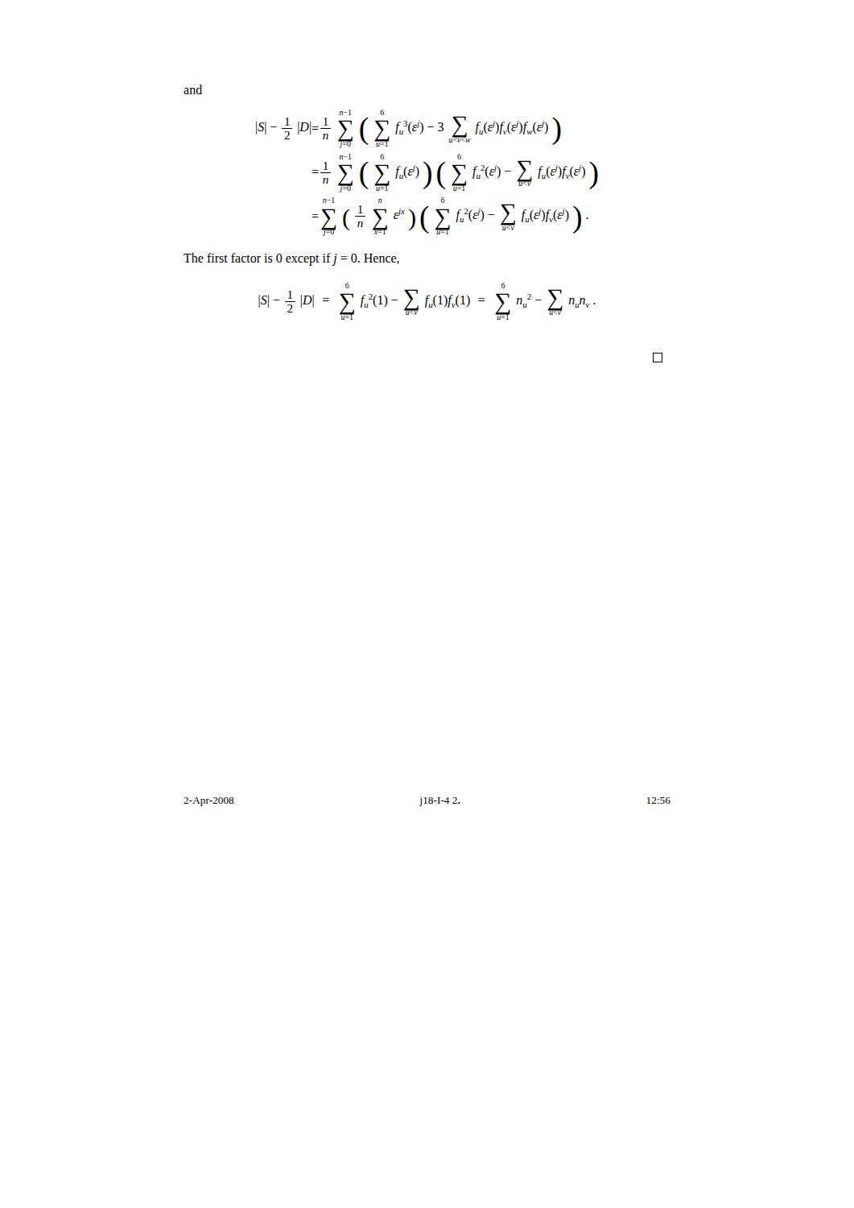and
| / S / − 1 2 / D / | = | 1 n n −1 ∑ j =0 ( 6 ∑ u =1 f u 3 ( ε j ) − 3 ∑ u < v < w f u ( ε j ) f v ( ε j ) f w ( ε j ) ) |
| | = | 1 n n −1 ∑ j =0 ( 6 ∑ u =1 f u ( ε j ) ) ( 6 ∑ u =1 f u 2 ( ε j ) − ∑ u < v f u ( ε j ) f v ( ε j ) ) |
| | = | n −1 ∑ j =0 ( 1 n n ∑ x =1 ε jx ) ( 6 ∑ u =1 f u 2 ( ε j ) − ∑ u < v f u ( ε j ) f v ( ε j ) ) . |
The first factor is 0 except if j = 0. Hence,
|S| − 12 |D| = 6∑u=1 fu2(1) − ∑u<v fu(1)fv(1) = 6∑u=1 nu2 − ∑u<v nunv .
2-Apr-2008
j18-I-4 2.
12:56